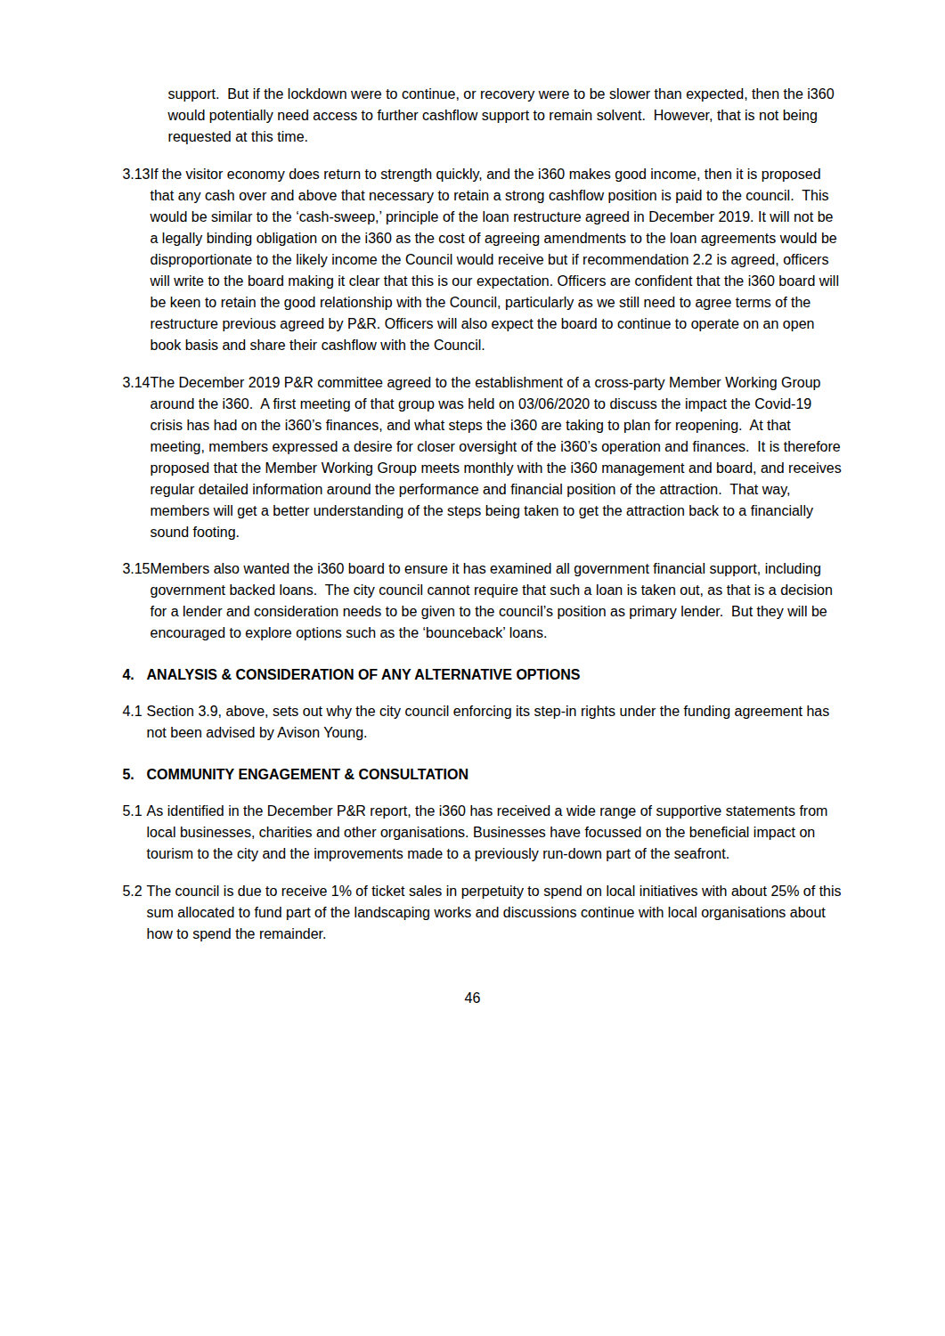support. But if the lockdown were to continue, or recovery were to be slower than expected, then the i360 would potentially need access to further cashflow support to remain solvent. However, that is not being requested at this time.
3.13
If the visitor economy does return to strength quickly, and the i360 makes good income, then it is proposed that any cash over and above that necessary to retain a strong cashflow position is paid to the council. This would be similar to the ‘cash-sweep,’ principle of the loan restructure agreed in December 2019. It will not be a legally binding obligation on the i360 as the cost of agreeing amendments to the loan agreements would be disproportionate to the likely income the Council would receive but if recommendation 2.2 is agreed, officers will write to the board making it clear that this is our expectation. Officers are confident that the i360 board will be keen to retain the good relationship with the Council, particularly as we still need to agree terms of the restructure previous agreed by P&R. Officers will also expect the board to continue to operate on an open book basis and share their cashflow with the Council.
3.14
The December 2019 P&R committee agreed to the establishment of a cross-party Member Working Group around the i360. A first meeting of that group was held on 03/06/2020 to discuss the impact the Covid-19 crisis has had on the i360’s finances, and what steps the i360 are taking to plan for reopening. At that meeting, members expressed a desire for closer oversight of the i360’s operation and finances. It is therefore proposed that the Member Working Group meets monthly with the i360 management and board, and receives regular detailed information around the performance and financial position of the attraction. That way, members will get a better understanding of the steps being taken to get the attraction back to a financially sound footing.
3.15
Members also wanted the i360 board to ensure it has examined all government financial support, including government backed loans. The city council cannot require that such a loan is taken out, as that is a decision for a lender and consideration needs to be given to the council’s position as primary lender. But they will be encouraged to explore options such as the ‘bounceback’ loans.
4.
ANALYSIS & CONSIDERATION OF ANY ALTERNATIVE OPTIONS
4.1
Section 3.9, above, sets out why the city council enforcing its step-in rights under the funding agreement has not been advised by Avison Young.
5.
COMMUNITY ENGAGEMENT & CONSULTATION
5.1
As identified in the December P&R report, the i360 has received a wide range of supportive statements from local businesses, charities and other organisations. Businesses have focussed on the beneficial impact on tourism to the city and the improvements made to a previously run-down part of the seafront.
5.2
The council is due to receive 1% of ticket sales in perpetuity to spend on local initiatives with about 25% of this sum allocated to fund part of the landscaping works and discussions continue with local organisations about how to spend the remainder.
46